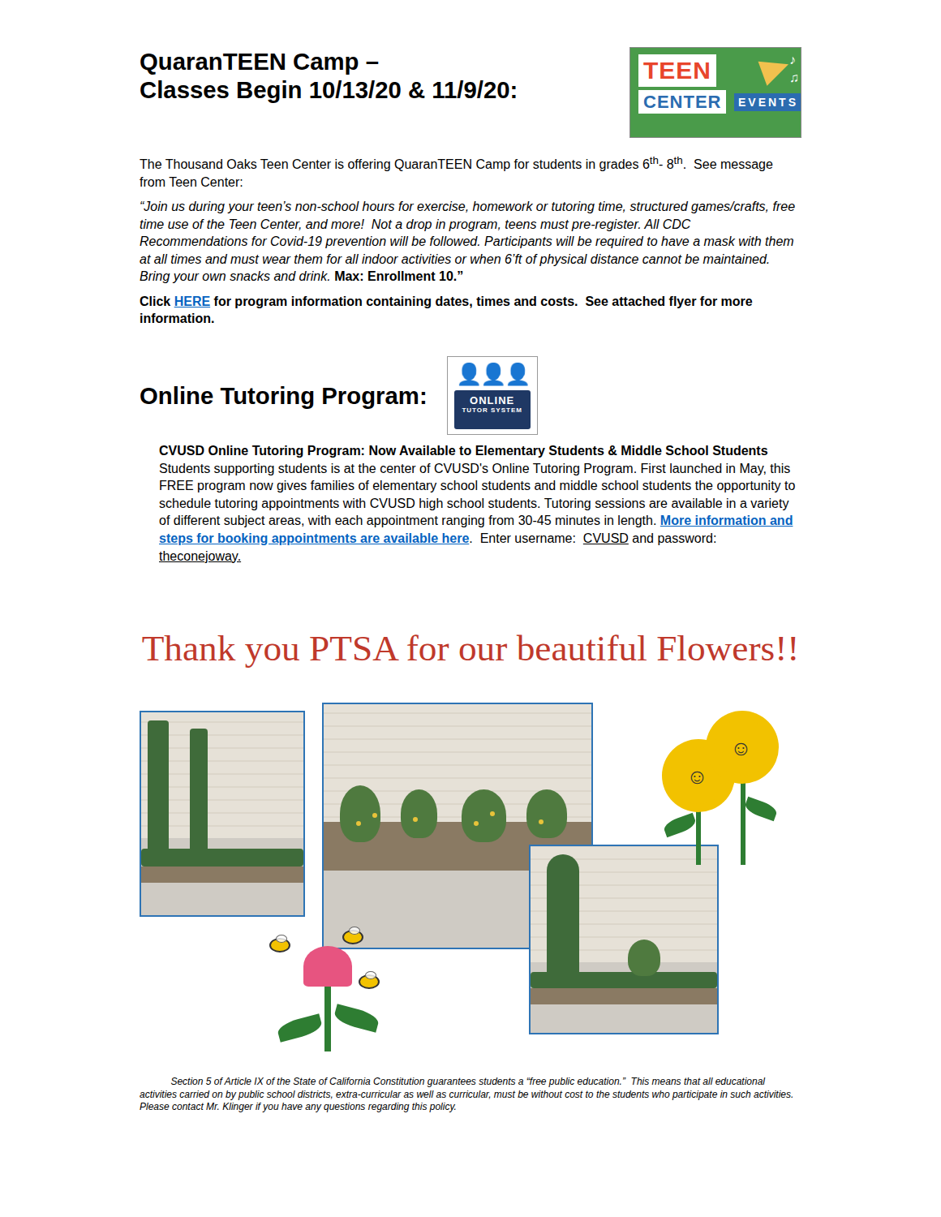QuaranTEEN Camp – Classes Begin 10/13/20 & 11/9/20:
♪ ♫ TEEN CENTER EVENTS
The Thousand Oaks Teen Center is offering QuaranTEEN Camp for students in grades 6th- 8th. See message from Teen Center:
“Join us during your teen’s non-school hours for exercise, homework or tutoring time, structured games/crafts, free time use of the Teen Center, and more! Not a drop in program, teens must pre-register. All CDC Recommendations for Covid-19 prevention will be followed. Participants will be required to have a mask with them at all times and must wear them for all indoor activities or when 6’ft of physical distance cannot be maintained. Bring your own snacks and drink. Max: Enrollment 10.”
Click HERE for program information containing dates, times and costs. See attached flyer for more information.
Online Tutoring Program:
👤👤👤
ONLINE
TUTOR SYSTEM
CVUSD Online Tutoring Program: Now Available to Elementary Students & Middle School Students
Students supporting students is at the center of CVUSD's Online Tutoring Program. First launched in May, this FREE program now gives families of elementary school students and middle school students the opportunity to schedule tutoring appointments with CVUSD high school students. Tutoring sessions are available in a variety of different subject areas, with each appointment ranging from 30-45 minutes in length. More information and steps for booking appointments are available here. Enter username: CVUSD and password: theconejoway.
Thank you PTSA for our beautiful Flowers!!
☺
☺
Section 5 of Article IX of the State of California Constitution guarantees students a “free public education.” This means that all educational activities carried on by public school districts, extra-curricular as well as curricular, must be without cost to the students who participate in such activities. Please contact Mr. Klinger if you have any questions regarding this policy.